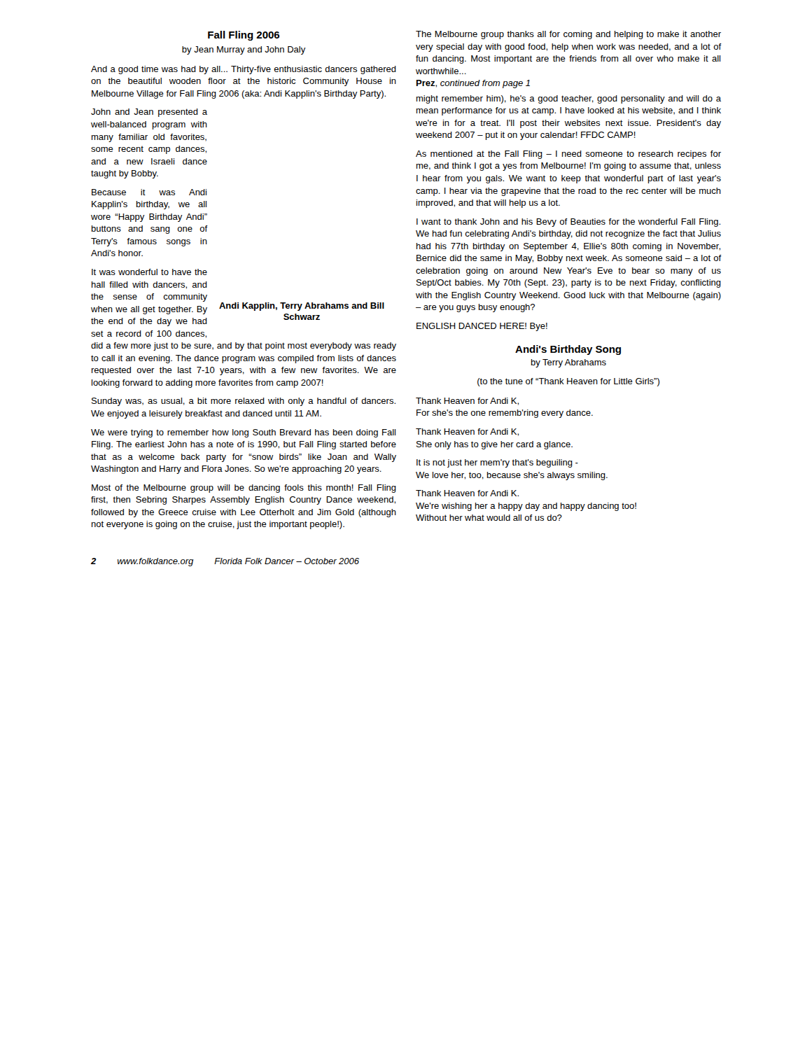Fall Fling 2006
by Jean Murray and John Daly
And a good time was had by all... Thirty-five enthusiastic dancers gathered on the beautiful wooden floor at the historic Community House in Melbourne Village for Fall Fling 2006 (aka: Andi Kapplin's Birthday Party).
Andi Kapplin, Terry Abrahams and Bill Schwarz
John and Jean presented a well-balanced program with many familiar old favorites, some recent camp dances, and a new Israeli dance taught by Bobby.
Because it was Andi Kapplin's birthday, we all wore “Happy Birthday Andi” buttons and sang one of Terry's famous songs in Andi's honor.
It was wonderful to have the hall filled with dancers, and the sense of community when we all get together. By the end of the day we had set a record of 100 dances, did a few more just to be sure, and by that point most everybody was ready to call it an evening. The dance program was compiled from lists of dances requested over the last 7-10 years, with a few new favorites. We are looking forward to adding more favorites from camp 2007!
Sunday was, as usual, a bit more relaxed with only a handful of dancers. We enjoyed a leisurely breakfast and danced until 11 AM.
We were trying to remember how long South Brevard has been doing Fall Fling. The earliest John has a note of is 1990, but Fall Fling started before that as a welcome back party for “snow birds” like Joan and Wally Washington and Harry and Flora Jones. So we're approaching 20 years.
Most of the Melbourne group will be dancing fools this month! Fall Fling first, then Sebring Sharpes Assembly English Country Dance weekend, followed by the Greece cruise with Lee Otterholt and Jim Gold (although not everyone is going on the cruise, just the important people!).
The Melbourne group thanks all for coming and helping to make it another very special day with good food, help when work was needed, and a lot of fun dancing. Most important are the friends from all over who make it all worthwhile...
Prez, continued from page 1
might remember him), he's a good teacher, good personality and will do a mean performance for us at camp. I have looked at his website, and I think we're in for a treat. I'll post their websites next issue. President's day weekend 2007 – put it on your calendar! FFDC CAMP!
As mentioned at the Fall Fling – I need someone to research recipes for me, and think I got a yes from Melbourne! I'm going to assume that, unless I hear from you gals. We want to keep that wonderful part of last year's camp. I hear via the grapevine that the road to the rec center will be much improved, and that will help us a lot.
I want to thank John and his Bevy of Beauties for the wonderful Fall Fling. We had fun celebrating Andi's birthday, did not recognize the fact that Julius had his 77th birthday on September 4, Ellie's 80th coming in November, Bernice did the same in May, Bobby next week. As someone said – a lot of celebration going on around New Year's Eve to bear so many of us Sept/Oct babies. My 70th (Sept. 23), party is to be next Friday, conflicting with the English Country Weekend. Good luck with that Melbourne (again) – are you guys busy enough?
ENGLISH DANCED HERE! Bye!
Andi's Birthday Song
by Terry Abrahams
(to the tune of “Thank Heaven for Little Girls”)
Thank Heaven for Andi K,
For she's the one rememb'ring every dance.
Thank Heaven for Andi K,
She only has to give her card a glance.
It is not just her mem'ry that's beguiling -
We love her, too, because she's always smiling.
Thank Heaven for Andi K.
We're wishing her a happy day and happy dancing too!
Without her what would all of us do?
2 www.folkdance.org Florida Folk Dancer – October 2006